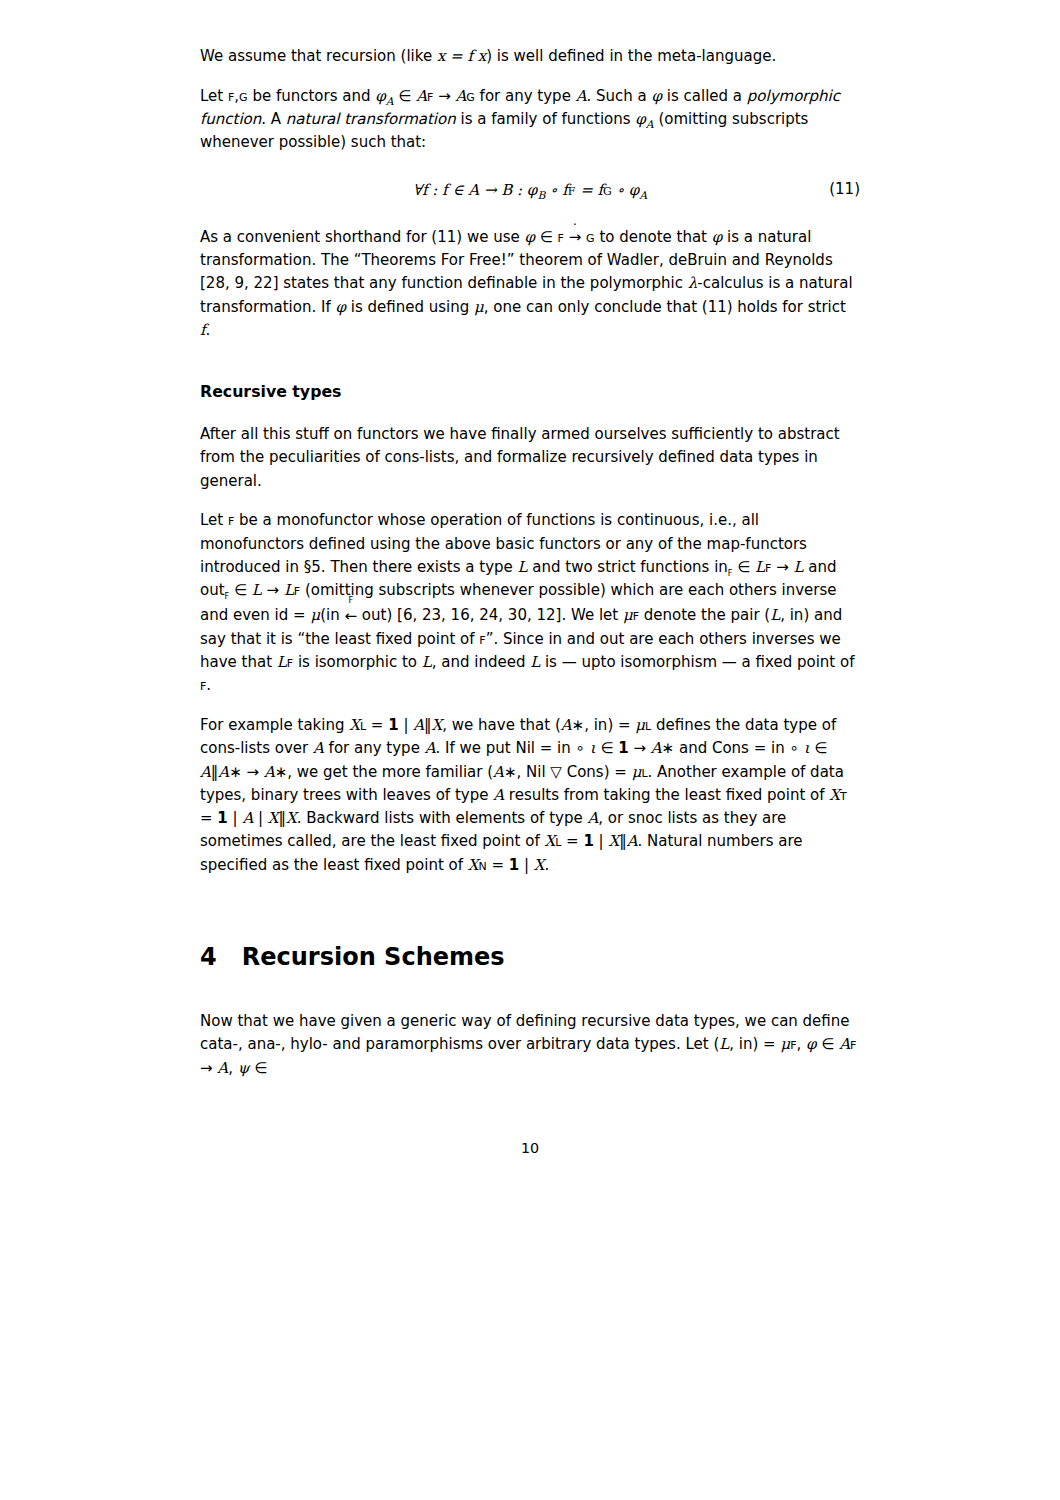We assume that recursion (like x = f x) is well defined in the meta-language.
Let f,g be functors and φA ∈ Af → Ag for any type A. Such a φ is called a polymorphic function. A natural transformation is a family of functions φA (omitting subscripts whenever possible) such that:
∀f : f ∈ A → B : φB ∘ ff = fg ∘ φA (11)
As a convenient shorthand for (11) we use φ ∈ f ·→ g to denote that φ is a natural transformation. The “Theorems For Free!” theorem of Wadler, deBruin and Reynolds [28, 9, 22] states that any function definable in the polymorphic λ-calculus is a natural transformation. If φ is defined using μ, one can only conclude that (11) holds for strict f.
Recursive types
After all this stuff on functors we have finally armed ourselves sufficiently to abstract from the peculiarities of cons-lists, and formalize recursively defined data types in general.
Let f be a monofunctor whose operation of functions is continuous, i.e., all monofunctors defined using the above basic functors or any of the map-functors introduced in §5. Then there exists a type L and two strict functions inf ∈ Lf → L and outf ∈ L → Lf (omitting subscripts whenever possible) which are each others inverse and even id = μ(in f← out) [6, 23, 16, 24, 30, 12]. We let μf denote the pair (L, in) and say that it is “the least fixed point of f”. Since in and out are each others inverses we have that Lf is isomorphic to L, and indeed L is — upto isomorphism — a fixed point of f.
For example taking Xl = 1 | A‖X, we have that (A∗, in) = μl defines the data type of cons-lists over A for any type A. If we put Nil = in ∘ ι ∈ 1 → A∗ and Cons = in ∘ ι ∈ A‖A∗ → A∗, we get the more familiar (A∗, Nil ▽ Cons) = μl. Another example of data types, binary trees with leaves of type A results from taking the least fixed point of Xt = 1 | A | X‖X. Backward lists with elements of type A, or snoc lists as they are sometimes called, are the least fixed point of Xl = 1 | X‖A. Natural numbers are specified as the least fixed point of Xn = 1 | X.
4 Recursion Schemes
Now that we have given a generic way of defining recursive data types, we can define cata-, ana-, hylo- and paramorphisms over arbitrary data types. Let (L, in) = μf, φ ∈ Af → A, ψ ∈
10